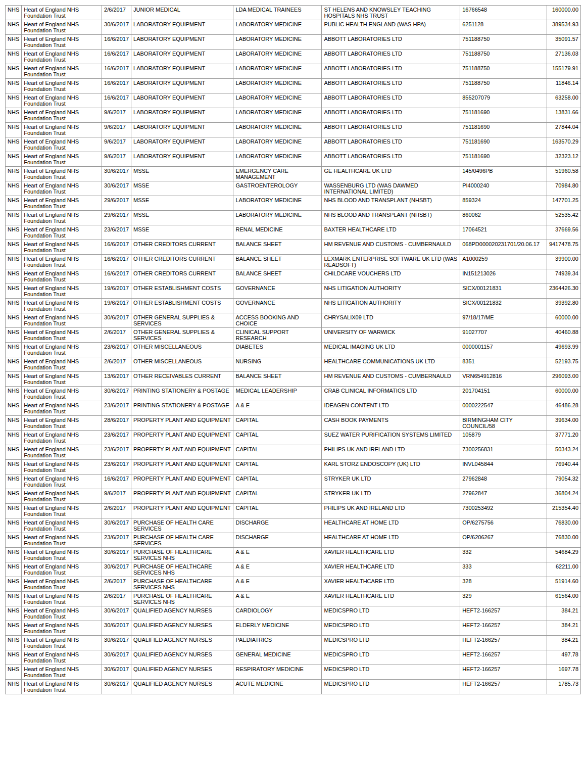| NHS | Heart of England NHS Foundation Trust | 2/6/2017 | JUNIOR MEDICAL | LDA MEDICAL TRAINEES | ST HELENS AND KNOWSLEY TEACHING HOSPITALS NHS TRUST | 16766548 | 160000.00 |
| NHS | Heart of England NHS Foundation Trust | 30/6/2017 | LABORATORY EQUIPMENT | LABORATORY MEDICINE | PUBLIC HEALTH ENGLAND (WAS HPA) | 6251128 | 389534.93 |
| NHS | Heart of England NHS Foundation Trust | 16/6/2017 | LABORATORY EQUIPMENT | LABORATORY MEDICINE | ABBOTT LABORATORIES LTD | 751188750 | 35091.57 |
| NHS | Heart of England NHS Foundation Trust | 16/6/2017 | LABORATORY EQUIPMENT | LABORATORY MEDICINE | ABBOTT LABORATORIES LTD | 751188750 | 27136.03 |
| NHS | Heart of England NHS Foundation Trust | 16/6/2017 | LABORATORY EQUIPMENT | LABORATORY MEDICINE | ABBOTT LABORATORIES LTD | 751188750 | 155179.91 |
| NHS | Heart of England NHS Foundation Trust | 16/6/2017 | LABORATORY EQUIPMENT | LABORATORY MEDICINE | ABBOTT LABORATORIES LTD | 751188750 | 11846.14 |
| NHS | Heart of England NHS Foundation Trust | 16/6/2017 | LABORATORY EQUIPMENT | LABORATORY MEDICINE | ABBOTT LABORATORIES LTD | 855207079 | 63258.00 |
| NHS | Heart of England NHS Foundation Trust | 9/6/2017 | LABORATORY EQUIPMENT | LABORATORY MEDICINE | ABBOTT LABORATORIES LTD | 751181690 | 13831.66 |
| NHS | Heart of England NHS Foundation Trust | 9/6/2017 | LABORATORY EQUIPMENT | LABORATORY MEDICINE | ABBOTT LABORATORIES LTD | 751181690 | 27844.04 |
| NHS | Heart of England NHS Foundation Trust | 9/6/2017 | LABORATORY EQUIPMENT | LABORATORY MEDICINE | ABBOTT LABORATORIES LTD | 751181690 | 163570.29 |
| NHS | Heart of England NHS Foundation Trust | 9/6/2017 | LABORATORY EQUIPMENT | LABORATORY MEDICINE | ABBOTT LABORATORIES LTD | 751181690 | 32323.12 |
| NHS | Heart of England NHS Foundation Trust | 30/6/2017 | MSSE | EMERGENCY CARE MANAGEMENT | GE HEALTHCARE UK LTD | 145/0496PB | 51960.58 |
| NHS | Heart of England NHS Foundation Trust | 30/6/2017 | MSSE | GASTROENTEROLOGY | WASSENBURG LTD (WAS DAWMED INTERNATIONAL LIMITED) | PI4000240 | 70984.80 |
| NHS | Heart of England NHS Foundation Trust | 29/6/2017 | MSSE | LABORATORY MEDICINE | NHS BLOOD AND TRANSPLANT (NHSBT) | 859324 | 147701.25 |
| NHS | Heart of England NHS Foundation Trust | 29/6/2017 | MSSE | LABORATORY MEDICINE | NHS BLOOD AND TRANSPLANT (NHSBT) | 860062 | 52535.42 |
| NHS | Heart of England NHS Foundation Trust | 23/6/2017 | MSSE | RENAL MEDICINE | BAXTER HEALTHCARE LTD | 17064521 | 37669.56 |
| NHS | Heart of England NHS Foundation Trust | 16/6/2017 | OTHER CREDITORS CURRENT | BALANCE SHEET | HM REVENUE AND CUSTOMS - CUMBERNAULD | 068PD000020231701/20.06.17 | 9417478.75 |
| NHS | Heart of England NHS Foundation Trust | 16/6/2017 | OTHER CREDITORS CURRENT | BALANCE SHEET | LEXMARK ENTERPRISE SOFTWARE UK LTD (WAS READSOFT) | A1000259 | 39900.00 |
| NHS | Heart of England NHS Foundation Trust | 16/6/2017 | OTHER CREDITORS CURRENT | BALANCE SHEET | CHILDCARE VOUCHERS LTD | IN151213026 | 74939.34 |
| NHS | Heart of England NHS Foundation Trust | 19/6/2017 | OTHER ESTABLISHMENT COSTS | GOVERNANCE | NHS LITIGATION AUTHORITY | SICX/00121831 | 2364426.30 |
| NHS | Heart of England NHS Foundation Trust | 19/6/2017 | OTHER ESTABLISHMENT COSTS | GOVERNANCE | NHS LITIGATION AUTHORITY | SICX/00121832 | 39392.80 |
| NHS | Heart of England NHS Foundation Trust | 30/6/2017 | OTHER GENERAL SUPPLIES & SERVICES | ACCESS BOOKING AND CHOICE | CHRYSALIX09 LTD | 97/18/17/ME | 60000.00 |
| NHS | Heart of England NHS Foundation Trust | 2/6/2017 | OTHER GENERAL SUPPLIES & SERVICES | CLINICAL SUPPORT RESEARCH | UNIVERSITY OF WARWICK | 91027707 | 40460.88 |
| NHS | Heart of England NHS Foundation Trust | 23/6/2017 | OTHER MISCELLANEOUS | DIABETES | MEDICAL IMAGING UK LTD | 0000001157 | 49693.99 |
| NHS | Heart of England NHS Foundation Trust | 2/6/2017 | OTHER MISCELLANEOUS | NURSING | HEALTHCARE COMMUNICATIONS UK LTD | 8351 | 52193.75 |
| NHS | Heart of England NHS Foundation Trust | 13/6/2017 | OTHER RECEIVABLES CURRENT | BALANCE SHEET | HM REVENUE AND CUSTOMS - CUMBERNAULD | VRN654912816 | 296093.00 |
| NHS | Heart of England NHS Foundation Trust | 30/6/2017 | PRINTING STATIONERY & POSTAGE | MEDICAL LEADERSHIP | CRAB CLINICAL INFORMATICS LTD | 201704151 | 60000.00 |
| NHS | Heart of England NHS Foundation Trust | 23/6/2017 | PRINTING STATIONERY & POSTAGE | A & E | IDEAGEN CONTENT LTD | 0000222547 | 46486.28 |
| NHS | Heart of England NHS Foundation Trust | 28/6/2017 | PROPERTY PLANT AND EQUIPMENT | CAPITAL | CASH BOOK PAYMENTS | BIRMINGHAM CITY COUNCIL/58 | 39634.00 |
| NHS | Heart of England NHS Foundation Trust | 23/6/2017 | PROPERTY PLANT AND EQUIPMENT | CAPITAL | SUEZ WATER PURIFICATION SYSTEMS LIMITED | 105879 | 37771.20 |
| NHS | Heart of England NHS Foundation Trust | 23/6/2017 | PROPERTY PLANT AND EQUIPMENT | CAPITAL | PHILIPS UK AND IRELAND LTD | 7300256831 | 50343.24 |
| NHS | Heart of England NHS Foundation Trust | 23/6/2017 | PROPERTY PLANT AND EQUIPMENT | CAPITAL | KARL STORZ ENDOSCOPY (UK) LTD | INVL045844 | 76940.44 |
| NHS | Heart of England NHS Foundation Trust | 16/6/2017 | PROPERTY PLANT AND EQUIPMENT | CAPITAL | STRYKER UK LTD | 27962848 | 79054.32 |
| NHS | Heart of England NHS Foundation Trust | 9/6/2017 | PROPERTY PLANT AND EQUIPMENT | CAPITAL | STRYKER UK LTD | 27962847 | 36804.24 |
| NHS | Heart of England NHS Foundation Trust | 2/6/2017 | PROPERTY PLANT AND EQUIPMENT | CAPITAL | PHILIPS UK AND IRELAND LTD | 7300253492 | 215354.40 |
| NHS | Heart of England NHS Foundation Trust | 30/6/2017 | PURCHASE OF HEALTH CARE SERVICES | DISCHARGE | HEALTHCARE AT HOME LTD | OP/6275756 | 76830.00 |
| NHS | Heart of England NHS Foundation Trust | 23/6/2017 | PURCHASE OF HEALTH CARE SERVICES | DISCHARGE | HEALTHCARE AT HOME LTD | OP/6206267 | 76830.00 |
| NHS | Heart of England NHS Foundation Trust | 30/6/2017 | PURCHASE OF HEALTHCARE SERVICES NHS | A & E | XAVIER HEALTHCARE LTD | 332 | 54684.29 |
| NHS | Heart of England NHS Foundation Trust | 30/6/2017 | PURCHASE OF HEALTHCARE SERVICES NHS | A & E | XAVIER HEALTHCARE LTD | 333 | 62211.00 |
| NHS | Heart of England NHS Foundation Trust | 2/6/2017 | PURCHASE OF HEALTHCARE SERVICES NHS | A & E | XAVIER HEALTHCARE LTD | 328 | 51914.60 |
| NHS | Heart of England NHS Foundation Trust | 2/6/2017 | PURCHASE OF HEALTHCARE SERVICES NHS | A & E | XAVIER HEALTHCARE LTD | 329 | 61564.00 |
| NHS | Heart of England NHS Foundation Trust | 30/6/2017 | QUALIFIED AGENCY NURSES | CARDIOLOGY | MEDICSPRO LTD | HEFT2-166257 | 384.21 |
| NHS | Heart of England NHS Foundation Trust | 30/6/2017 | QUALIFIED AGENCY NURSES | ELDERLY MEDICINE | MEDICSPRO LTD | HEFT2-166257 | 384.21 |
| NHS | Heart of England NHS Foundation Trust | 30/6/2017 | QUALIFIED AGENCY NURSES | PAEDIATRICS | MEDICSPRO LTD | HEFT2-166257 | 384.21 |
| NHS | Heart of England NHS Foundation Trust | 30/6/2017 | QUALIFIED AGENCY NURSES | GENERAL MEDICINE | MEDICSPRO LTD | HEFT2-166257 | 497.78 |
| NHS | Heart of England NHS Foundation Trust | 30/6/2017 | QUALIFIED AGENCY NURSES | RESPIRATORY MEDICINE | MEDICSPRO LTD | HEFT2-166257 | 1697.78 |
| NHS | Heart of England NHS Foundation Trust | 30/6/2017 | QUALIFIED AGENCY NURSES | ACUTE MEDICINE | MEDICSPRO LTD | HEFT2-166257 | 1785.73 |